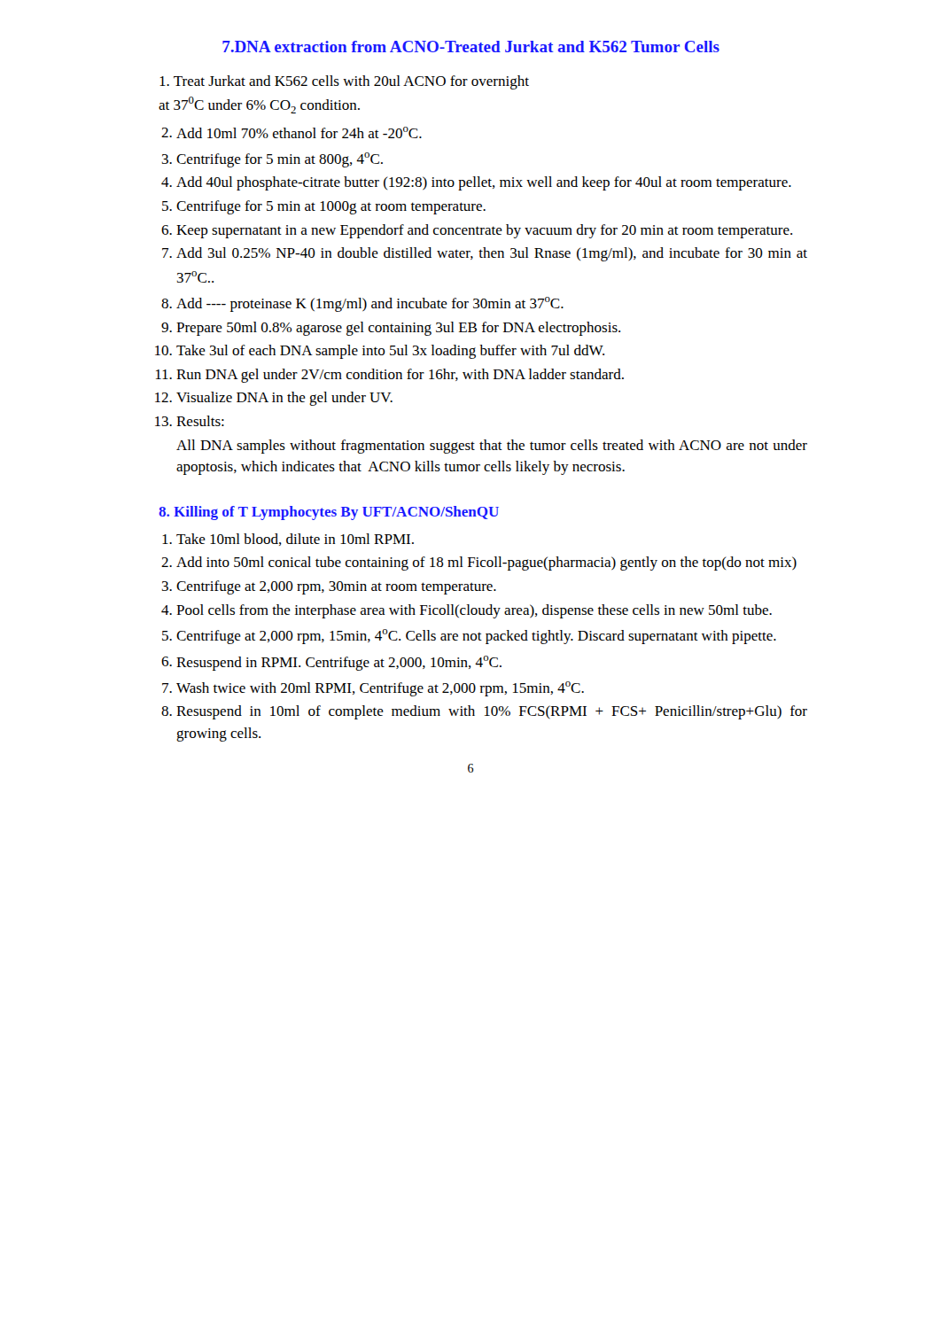7.DNA extraction from ACNO-Treated Jurkat and K562 Tumor Cells
1. Treat Jurkat and K562 cells with 20ul ACNO for overnight at 370C under 6% CO2 condition.
Add 10ml 70% ethanol for 24h at -20oC.
Centrifuge for 5 min at 800g, 4oC.
Add 40ul phosphate-citrate butter (192:8) into pellet, mix well and keep for 40ul at room temperature.
Centrifuge for 5 min at 1000g at room temperature.
Keep supernatant in a new Eppendorf and concentrate by vacuum dry for 20 min at room temperature.
Add 3ul 0.25% NP-40 in double distilled water, then 3ul Rnase (1mg/ml), and incubate for 30 min at 37oC..
Add ---- proteinase K (1mg/ml) and incubate for 30min at 37oC.
Prepare 50ml 0.8% agarose gel containing 3ul EB for DNA electrophosis.
Take 3ul of each DNA sample into 5ul 3x loading buffer with 7ul ddW.
Run DNA gel under 2V/cm condition for 16hr, with DNA ladder standard.
Visualize DNA in the gel under UV.
Results:
All DNA samples without fragmentation suggest that the tumor cells treated with ACNO are not under apoptosis, which indicates that ACNO kills tumor cells likely by necrosis.
8. Killing of T Lymphocytes By UFT/ACNO/ShenQU
Take 10ml blood, dilute in 10ml RPMI.
Add into 50ml conical tube containing of 18 ml Ficoll-pague(pharmacia) gently on the top(do not mix)
Centrifuge at 2,000 rpm, 30min at room temperature.
Pool cells from the interphase area with Ficoll(cloudy area), dispense these cells in new 50ml tube.
Centrifuge at 2,000 rpm, 15min, 4oC. Cells are not packed tightly. Discard supernatant with pipette.
Resuspend in RPMI. Centrifuge at 2,000, 10min, 4oC.
Wash twice with 20ml RPMI, Centrifuge at 2,000 rpm, 15min, 4oC.
Resuspend in 10ml of complete medium with 10% FCS(RPMI + FCS+ Penicillin/strep+Glu) for growing cells.
6